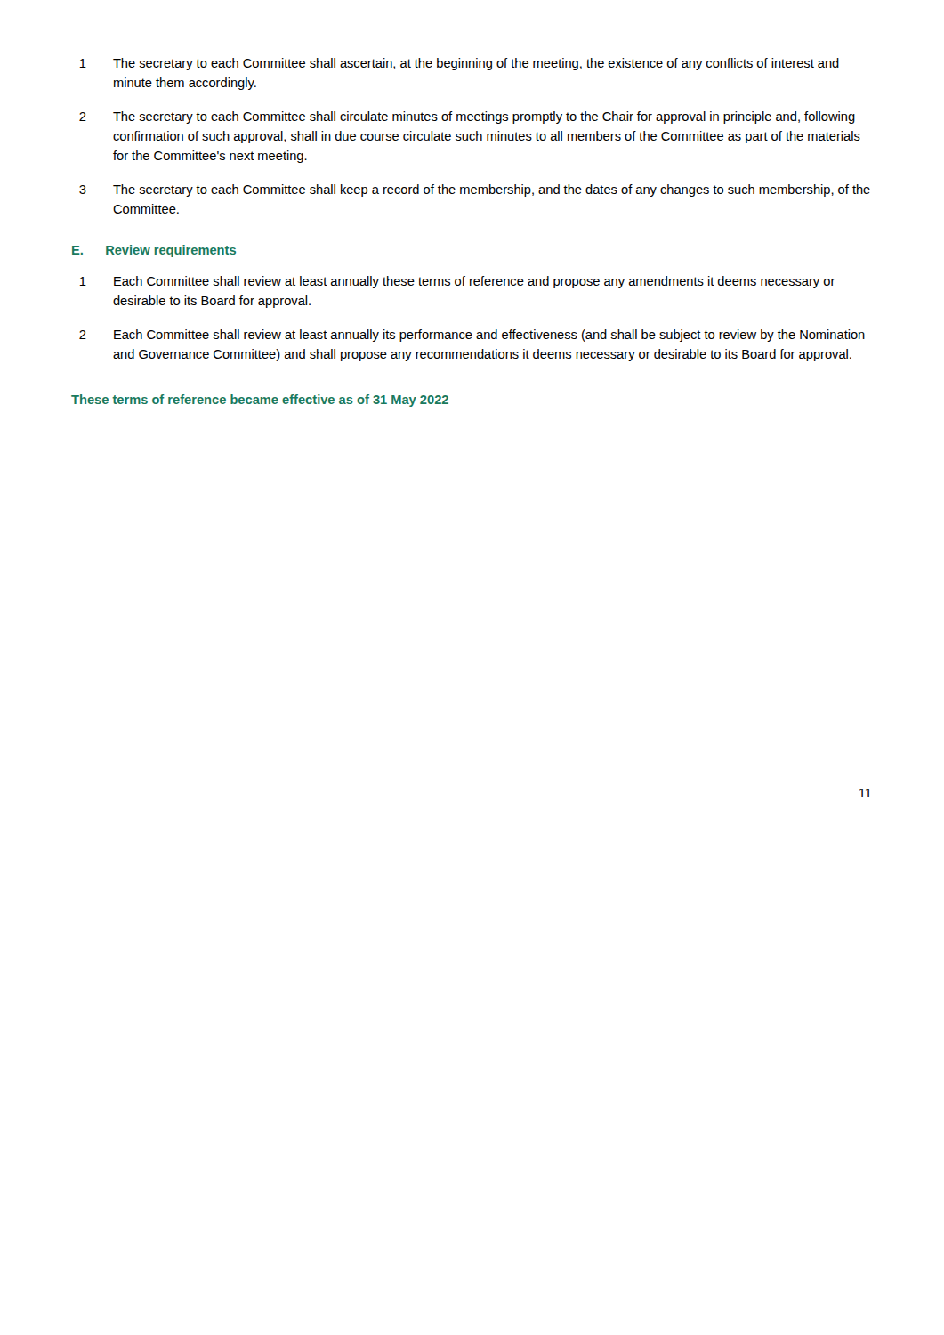The secretary to each Committee shall ascertain, at the beginning of the meeting, the existence of any conflicts of interest and minute them accordingly.
The secretary to each Committee shall circulate minutes of meetings promptly to the Chair for approval in principle and, following confirmation of such approval, shall in due course circulate such minutes to all members of the Committee as part of the materials for the Committee's next meeting.
The secretary to each Committee shall keep a record of the membership, and the dates of any changes to such membership, of the Committee.
E. Review requirements
Each Committee shall review at least annually these terms of reference and propose any amendments it deems necessary or desirable to its Board for approval.
Each Committee shall review at least annually its performance and effectiveness (and shall be subject to review by the Nomination and Governance Committee) and shall propose any recommendations it deems necessary or desirable to its Board for approval.
These terms of reference became effective as of 31 May 2022
11